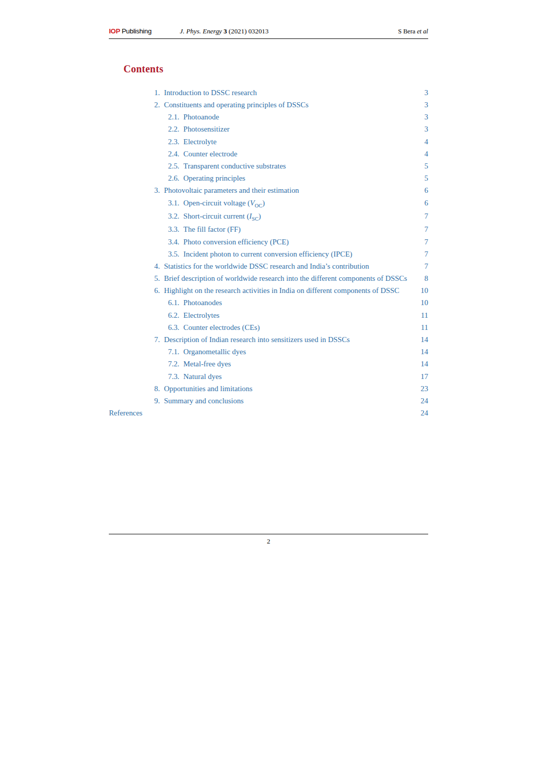IOP Publishing J. Phys. Energy 3 (2021) 032013 S Bera et al
Contents
1. Introduction to DSSC research 3
2. Constituents and operating principles of DSSCs 3
2.1. Photoanode 3
2.2. Photosensitizer 3
2.3. Electrolyte 4
2.4. Counter electrode 4
2.5. Transparent conductive substrates 5
2.6. Operating principles 5
3. Photovoltaic parameters and their estimation 6
3.1. Open-circuit voltage (VOC) 6
3.2. Short-circuit current (ISC) 7
3.3. The fill factor (FF) 7
3.4. Photo conversion efficiency (PCE) 7
3.5. Incident photon to current conversion efficiency (IPCE) 7
4. Statistics for the worldwide DSSC research and India’s contribution 7
5. Brief description of worldwide research into the different components of DSSCs 8
6. Highlight on the research activities in India on different components of DSSC 10
6.1. Photoanodes 10
6.2. Electrolytes 11
6.3. Counter electrodes (CEs) 11
7. Description of Indian research into sensitizers used in DSSCs 14
7.1. Organometallic dyes 14
7.2. Metal-free dyes 14
7.3. Natural dyes 17
8. Opportunities and limitations 23
9. Summary and conclusions 24
References 24
2